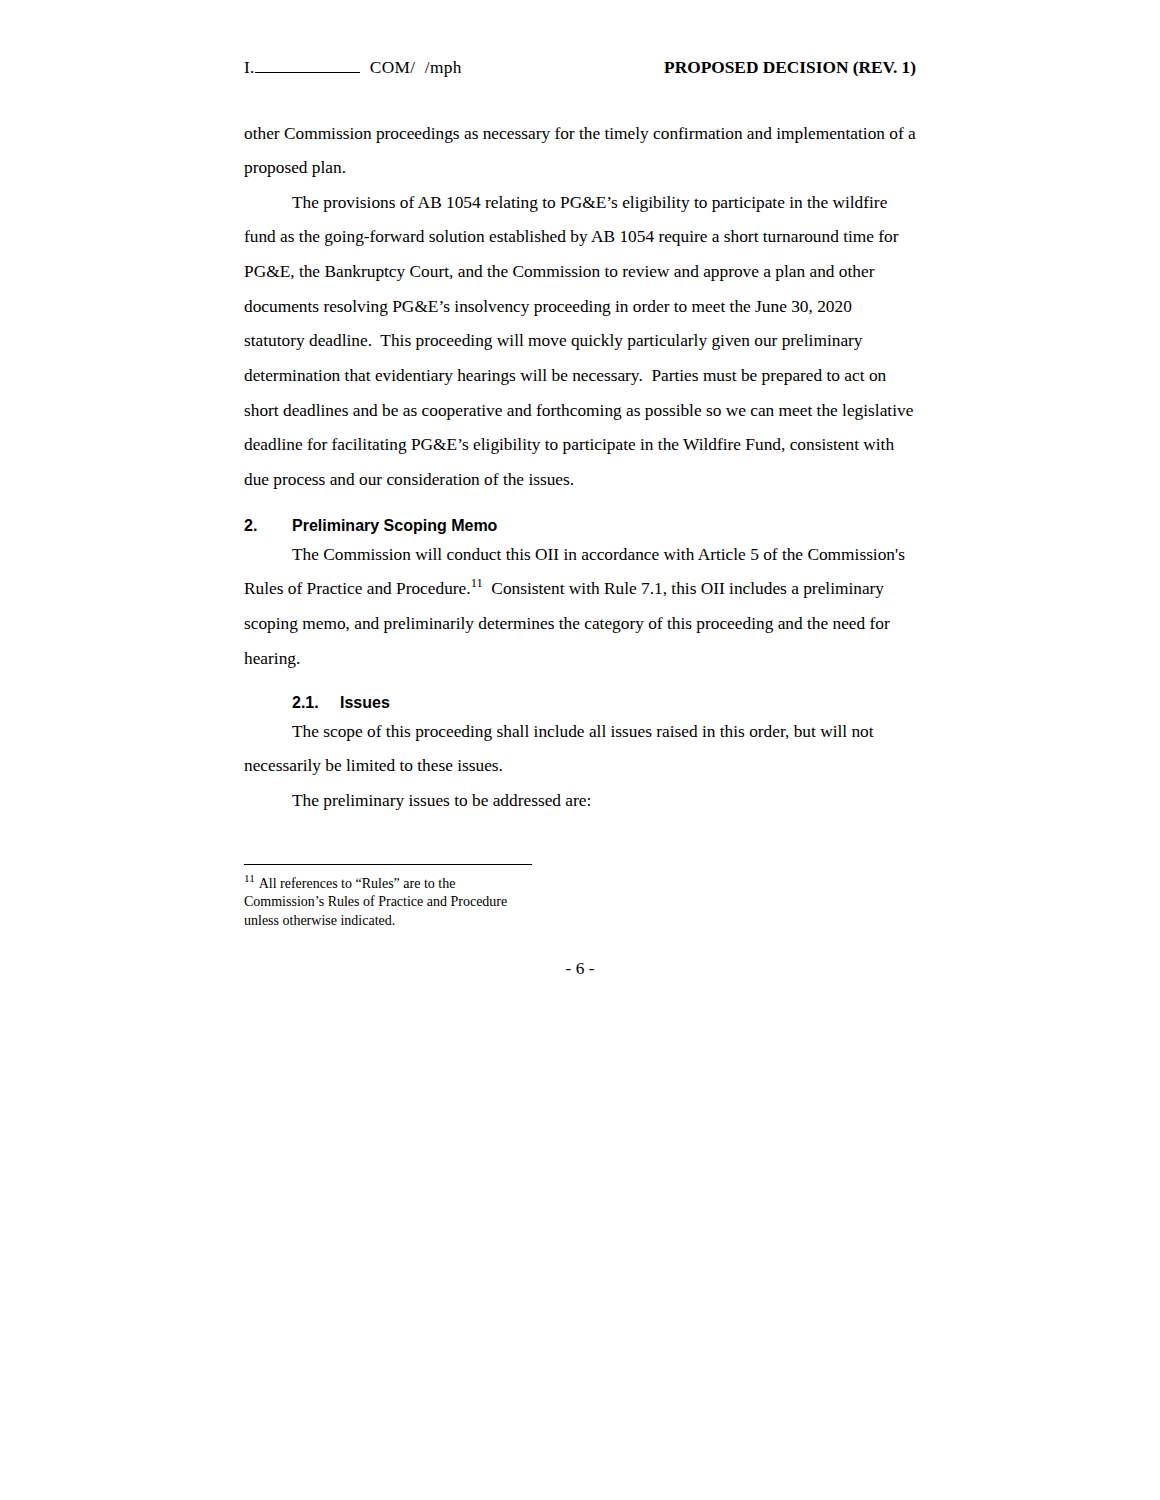I. COM/ /mph
PROPOSED DECISION (REV. 1)
other Commission proceedings as necessary for the timely confirmation and implementation of a proposed plan.
The provisions of AB 1054 relating to PG&E’s eligibility to participate in the wildfire fund as the going-forward solution established by AB 1054 require a short turnaround time for PG&E, the Bankruptcy Court, and the Commission to review and approve a plan and other documents resolving PG&E’s insolvency proceeding in order to meet the June 30, 2020 statutory deadline. This proceeding will move quickly particularly given our preliminary determination that evidentiary hearings will be necessary. Parties must be prepared to act on short deadlines and be as cooperative and forthcoming as possible so we can meet the legislative deadline for facilitating PG&E’s eligibility to participate in the Wildfire Fund, consistent with due process and our consideration of the issues.
2. Preliminary Scoping Memo
The Commission will conduct this OII in accordance with Article 5 of the Commission's Rules of Practice and Procedure.11 Consistent with Rule 7.1, this OII includes a preliminary scoping memo, and preliminarily determines the category of this proceeding and the need for hearing.
2.1. Issues
The scope of this proceeding shall include all issues raised in this order, but will not necessarily be limited to these issues.
The preliminary issues to be addressed are:
11 All references to “Rules” are to the Commission’s Rules of Practice and Procedure unless otherwise indicated.
- 6 -